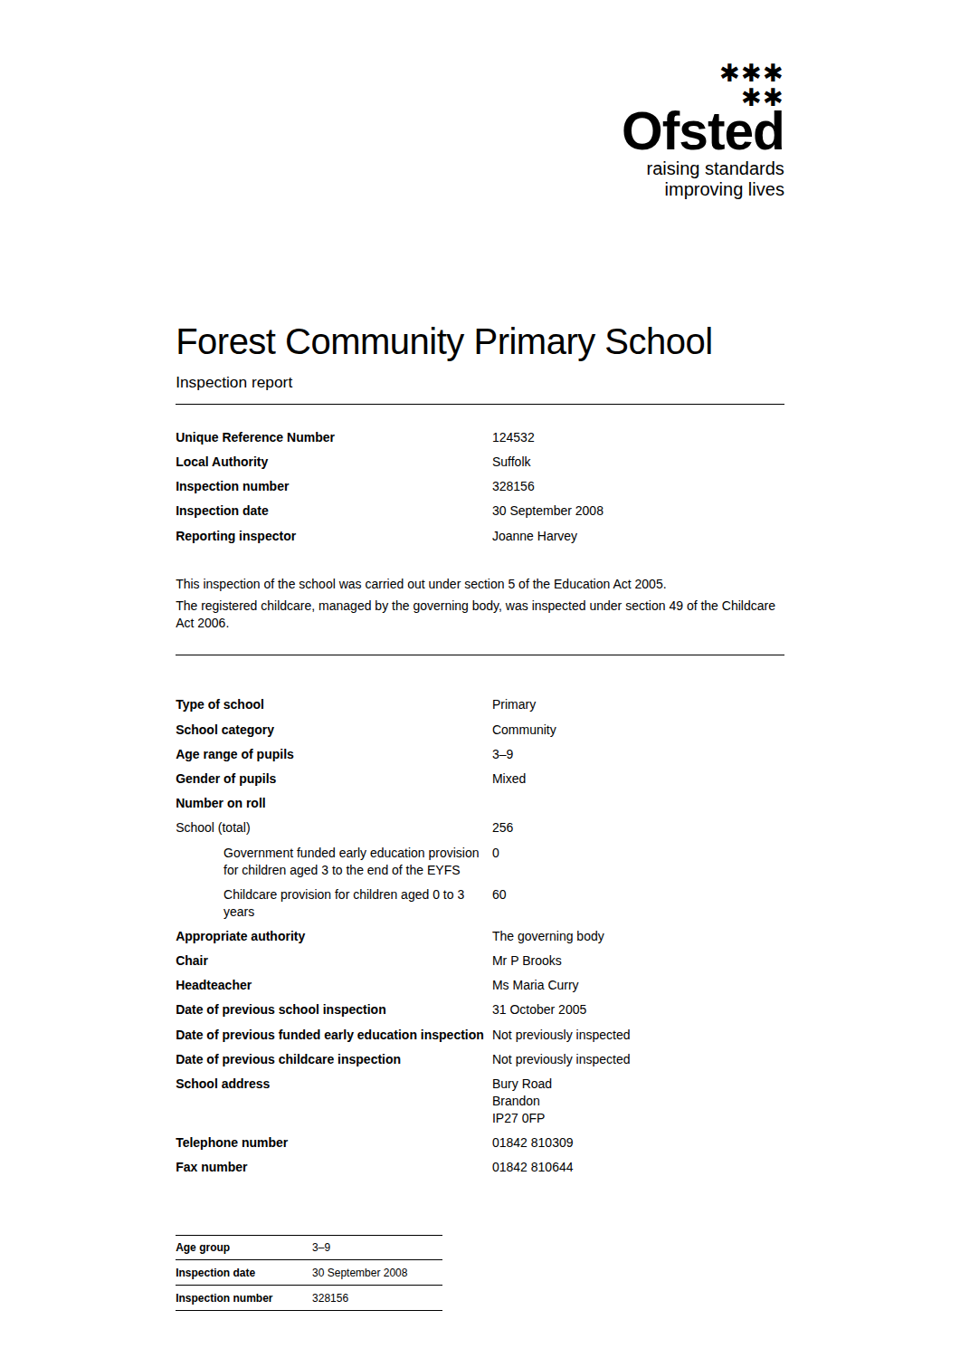✱✱✱
✱✱
Ofsted
raising standards
improving lives
Forest Community Primary School
Inspection report
| Unique Reference Number | 124532 |
| Local Authority | Suffolk |
| Inspection number | 328156 |
| Inspection date | 30 September 2008 |
| Reporting inspector | Joanne Harvey |
This inspection of the school was carried out under section 5 of the Education Act 2005.
The registered childcare, managed by the governing body, was inspected under section 49 of the Childcare Act 2006.
| Type of school | Primary |
| School category | Community |
| Age range of pupils | 3–9 |
| Gender of pupils | Mixed |
| Number on roll | |
| School (total) | 256 |
| Government funded early education provision for children aged 3 to the end of the EYFS | 0 |
| Childcare provision for children aged 0 to 3 years | 60 |
| Appropriate authority | The governing body |
| Chair | Mr P Brooks |
| Headteacher | Ms Maria Curry |
| Date of previous school inspection | 31 October 2005 |
| Date of previous funded early education inspection | Not previously inspected |
| Date of previous childcare inspection | Not previously inspected |
| School address | Bury Road Brandon IP27 0FP |
| Telephone number | 01842 810309 |
| Fax number | 01842 810644 |
| Age group | 3–9 |
| Inspection date | 30 September 2008 |
| Inspection number | 328156 |